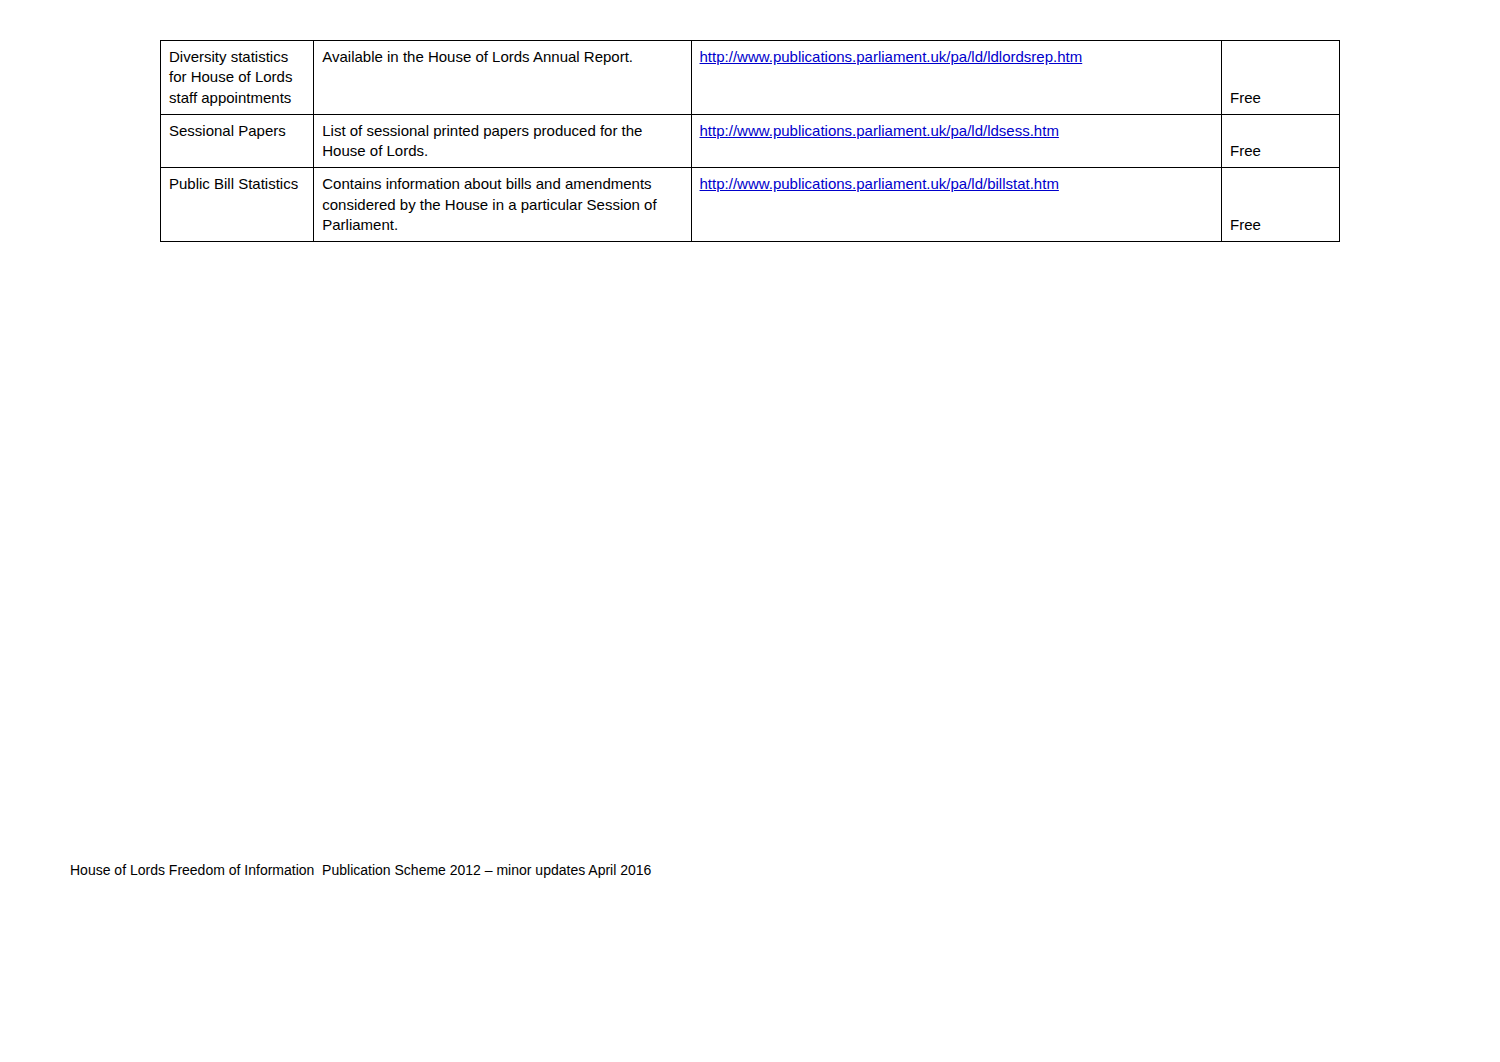| Diversity statistics for House of Lords staff appointments | Available in the House of Lords Annual Report. | http://www.publications.parliament.uk/pa/ld/ldlordsrep.htm | Free |
| Sessional Papers | List of sessional printed papers produced for the House of Lords. | http://www.publications.parliament.uk/pa/ld/ldsess.htm | Free |
| Public Bill Statistics | Contains information about bills and amendments considered by the House in a particular Session of Parliament. | http://www.publications.parliament.uk/pa/ld/billstat.htm | Free |
House of Lords Freedom of Information Publication Scheme 2012 – minor updates April 2016